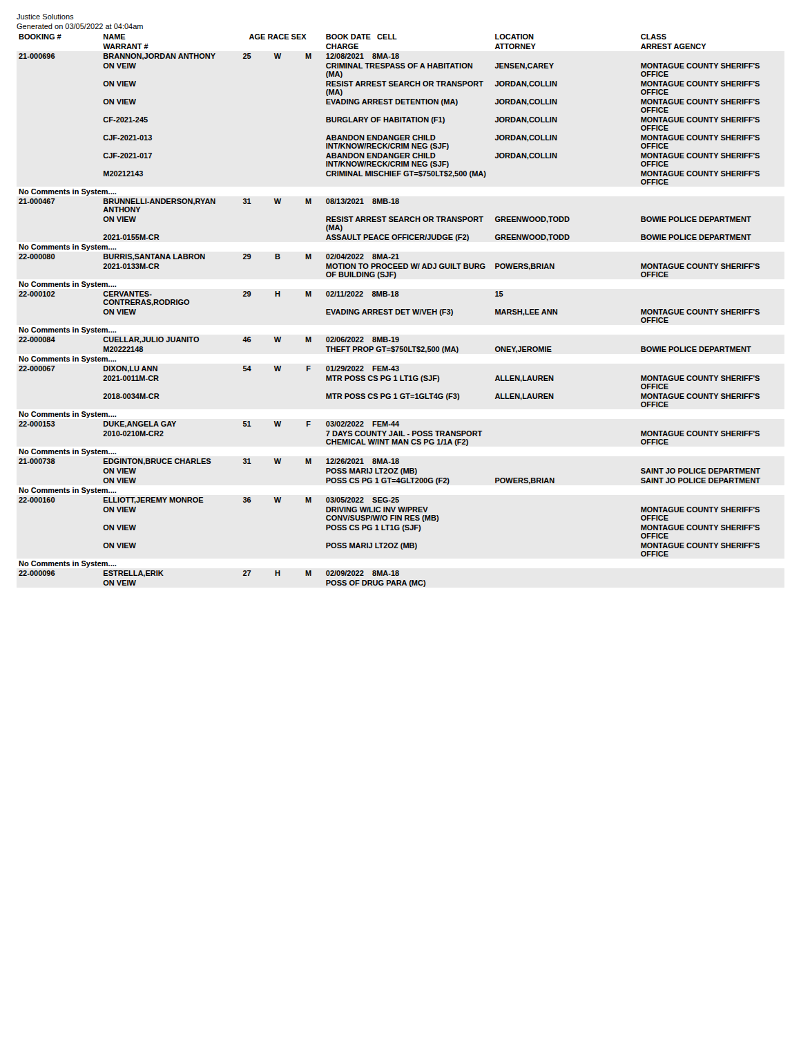Justice Solutions
Generated on 03/05/2022 at 04:04am
| BOOKING # | NAME | AGE RACE SEX | BOOK DATE CELL | LOCATION | CLASS |
| --- | --- | --- | --- | --- | --- |
| | WARRANT # | | CHARGE | ATTORNEY | ARREST AGENCY |
| 21-000696 | BRANNON,JORDAN ANTHONY | 25 | W | M | 12/08/2021 8MA-18 | | |
| | ON VEIW | | CRIMINAL TRESPASS OF A HABITATION (MA) | JENSEN,CAREY | MONTAGUE COUNTY SHERIFF'S OFFICE |
| | ON VIEW | | RESIST ARREST SEARCH OR TRANSPORT (MA) | JORDAN,COLLIN | MONTAGUE COUNTY SHERIFF'S OFFICE |
| | ON VIEW | | EVADING ARREST DETENTION (MA) | JORDAN,COLLIN | MONTAGUE COUNTY SHERIFF'S OFFICE |
| | CF-2021-245 | | BURGLARY OF HABITATION (F1) | JORDAN,COLLIN | MONTAGUE COUNTY SHERIFF'S OFFICE |
| | CJF-2021-013 | | ABANDON ENDANGER CHILD INT/KNOW/RECK/CRIM NEG (SJF) | JORDAN,COLLIN | MONTAGUE COUNTY SHERIFF'S OFFICE |
| | CJF-2021-017 | | ABANDON ENDANGER CHILD INT/KNOW/RECK/CRIM NEG (SJF) | JORDAN,COLLIN | MONTAGUE COUNTY SHERIFF'S OFFICE |
| | M20212143 | | CRIMINAL MISCHIEF GT=$750LT$2,500 (MA) | | MONTAGUE COUNTY SHERIFF'S OFFICE |
| No Comments in System.... |
| 21-000467 | BRUNNELLI-ANDERSON,RYAN ANTHONY | 31 | W | M | 08/13/2021 8MB-18 | | |
| | ON VIEW | | RESIST ARREST SEARCH OR TRANSPORT (MA) | GREENWOOD,TODD | BOWIE POLICE DEPARTMENT |
| | 2021-0155M-CR | | ASSAULT PEACE OFFICER/JUDGE (F2) | GREENWOOD,TODD | BOWIE POLICE DEPARTMENT |
| No Comments in System.... |
| 22-000080 | BURRIS,SANTANA LABRON | 29 | B | M | 02/04/2022 8MA-21 | | |
| | 2021-0133M-CR | | MOTION TO PROCEED W/ ADJ GUILT BURG OF BUILDING (SJF) | POWERS,BRIAN | MONTAGUE COUNTY SHERIFF'S OFFICE |
| No Comments in System.... |
| 22-000102 | CERVANTES-CONTRERAS,RODRIGO | 29 | H | M | 02/11/2022 8MB-18 | 15 | |
| | ON VIEW | | EVADING ARREST DET W/VEH (F3) | MARSH,LEE ANN | MONTAGUE COUNTY SHERIFF'S OFFICE |
| No Comments in System.... |
| 22-000084 | CUELLAR,JULIO JUANITO | 46 | W | M | 02/06/2022 8MB-19 | | |
| | M20222148 | | THEFT PROP GT=$750LT$2,500 (MA) | ONEY,JEROMIE | BOWIE POLICE DEPARTMENT |
| No Comments in System.... |
| 22-000067 | DIXON,LU ANN | 54 | W | F | 01/29/2022 FEM-43 | | |
| | 2021-0011M-CR | | MTR POSS CS PG 1 LT1G (SJF) | ALLEN,LAUREN | MONTAGUE COUNTY SHERIFF'S OFFICE |
| | 2018-0034M-CR | | MTR POSS CS PG 1 GT=1GLT4G (F3) | ALLEN,LAUREN | MONTAGUE COUNTY SHERIFF'S OFFICE |
| No Comments in System.... |
| 22-000153 | DUKE,ANGELA GAY | 51 | W | F | 03/02/2022 FEM-44 | | |
| | 2010-0210M-CR2 | | 7 DAYS COUNTY JAIL - POSS TRANSPORT CHEMICAL W/INT MAN CS PG 1/1A (F2) | | MONTAGUE COUNTY SHERIFF'S OFFICE |
| No Comments in System.... |
| 21-000738 | EDGINTON,BRUCE CHARLES | 31 | W | M | 12/26/2021 8MA-18 | | |
| | ON VIEW | | POSS MARIJ LT2OZ (MB) | | SAINT JO POLICE DEPARTMENT |
| | ON VIEW | | POSS CS PG 1 GT=4GLT200G (F2) | POWERS,BRIAN | SAINT JO POLICE DEPARTMENT |
| No Comments in System.... |
| 22-000160 | ELLIOTT,JEREMY MONROE | 36 | W | M | 03/05/2022 SEG-25 | | |
| | ON VIEW | | DRIVING W/LIC INV W/PREV CONV/SUSP/W/O FIN RES (MB) | | MONTAGUE COUNTY SHERIFF'S OFFICE |
| | ON VIEW | | POSS CS PG 1 LT1G (SJF) | | MONTAGUE COUNTY SHERIFF'S OFFICE |
| | ON VIEW | | POSS MARIJ LT2OZ (MB) | | MONTAGUE COUNTY SHERIFF'S OFFICE |
| No Comments in System.... |
| 22-000096 | ESTRELLA,ERIK | 27 | H | M | 02/09/2022 8MA-18 | | |
| | ON VEIW | | POSS OF DRUG PARA (MC) | | |